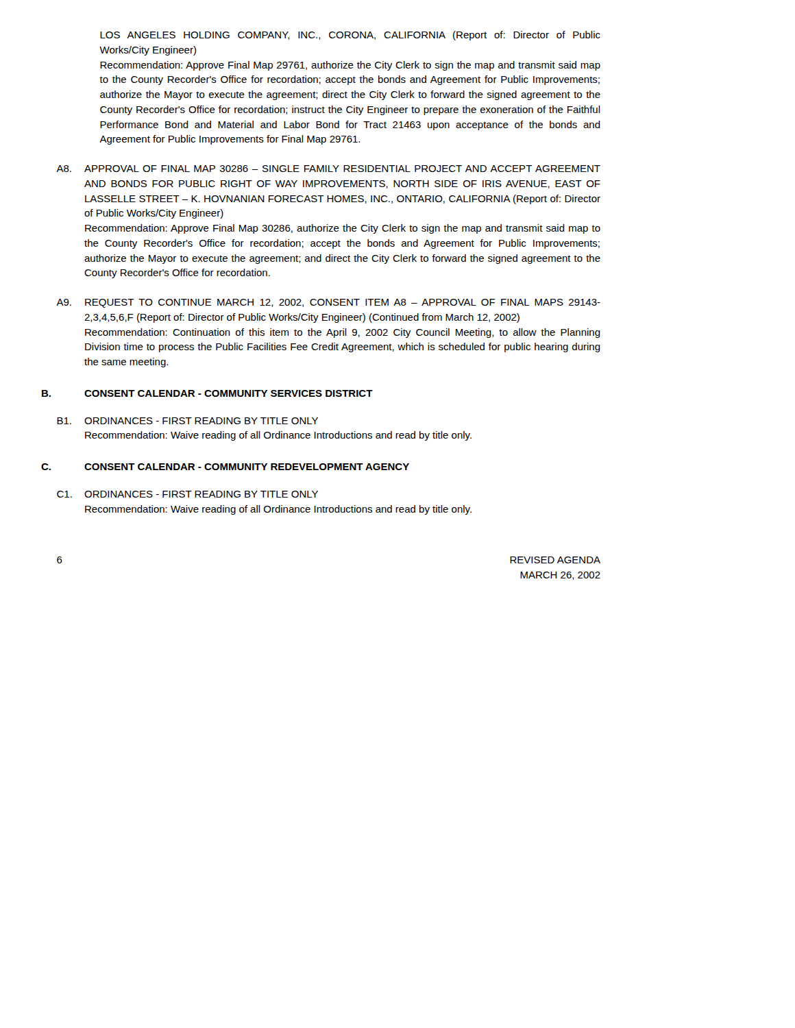LOS ANGELES HOLDING COMPANY, INC., CORONA, CALIFORNIA (Report of: Director of Public Works/City Engineer)
Recommendation: Approve Final Map 29761, authorize the City Clerk to sign the map and transmit said map to the County Recorder's Office for recordation; accept the bonds and Agreement for Public Improvements; authorize the Mayor to execute the agreement; direct the City Clerk to forward the signed agreement to the County Recorder's Office for recordation; instruct the City Engineer to prepare the exoneration of the Faithful Performance Bond and Material and Labor Bond for Tract 21463 upon acceptance of the bonds and Agreement for Public Improvements for Final Map 29761.
A8.
APPROVAL OF FINAL MAP 30286 – SINGLE FAMILY RESIDENTIAL PROJECT AND ACCEPT AGREEMENT AND BONDS FOR PUBLIC RIGHT OF WAY IMPROVEMENTS, NORTH SIDE OF IRIS AVENUE, EAST OF LASSELLE STREET – K. HOVNANIAN FORECAST HOMES, INC., ONTARIO, CALIFORNIA (Report of: Director of Public Works/City Engineer)
Recommendation: Approve Final Map 30286, authorize the City Clerk to sign the map and transmit said map to the County Recorder's Office for recordation; accept the bonds and Agreement for Public Improvements; authorize the Mayor to execute the agreement; and direct the City Clerk to forward the signed agreement to the County Recorder's Office for recordation.
A9.
REQUEST TO CONTINUE MARCH 12, 2002, CONSENT ITEM A8 – APPROVAL OF FINAL MAPS 29143-2,3,4,5,6,F (Report of: Director of Public Works/City Engineer) (Continued from March 12, 2002)
Recommendation: Continuation of this item to the April 9, 2002 City Council Meeting, to allow the Planning Division time to process the Public Facilities Fee Credit Agreement, which is scheduled for public hearing during the same meeting.
B.
CONSENT CALENDAR - COMMUNITY SERVICES DISTRICT
B1.
ORDINANCES - FIRST READING BY TITLE ONLY
Recommendation: Waive reading of all Ordinance Introductions and read by title only.
C.
CONSENT CALENDAR - COMMUNITY REDEVELOPMENT AGENCY
C1.
ORDINANCES - FIRST READING BY TITLE ONLY
Recommendation: Waive reading of all Ordinance Introductions and read by title only.
6
REVISED AGENDA
MARCH 26, 2002